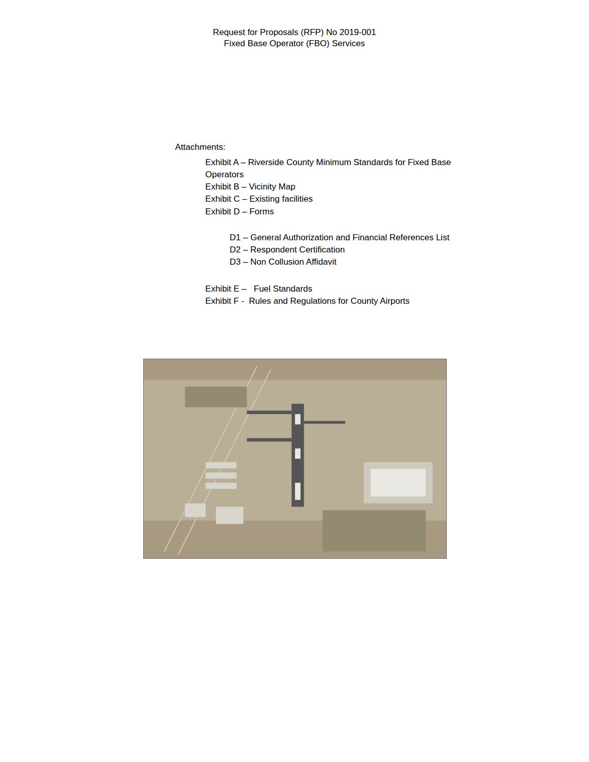Request for Proposals (RFP) No 2019-001
Fixed Base Operator (FBO) Services
Attachments:
Exhibit A – Riverside County Minimum Standards for Fixed Base Operators
Exhibit B – Vicinity Map
Exhibit C – Existing facilities
Exhibit D – Forms
D1 – General Authorization and Financial References List
D2 – Respondent Certification
D3 – Non Collusion Affidavit
Exhibit E – Fuel Standards
Exhibit F - Rules and Regulations for County Airports